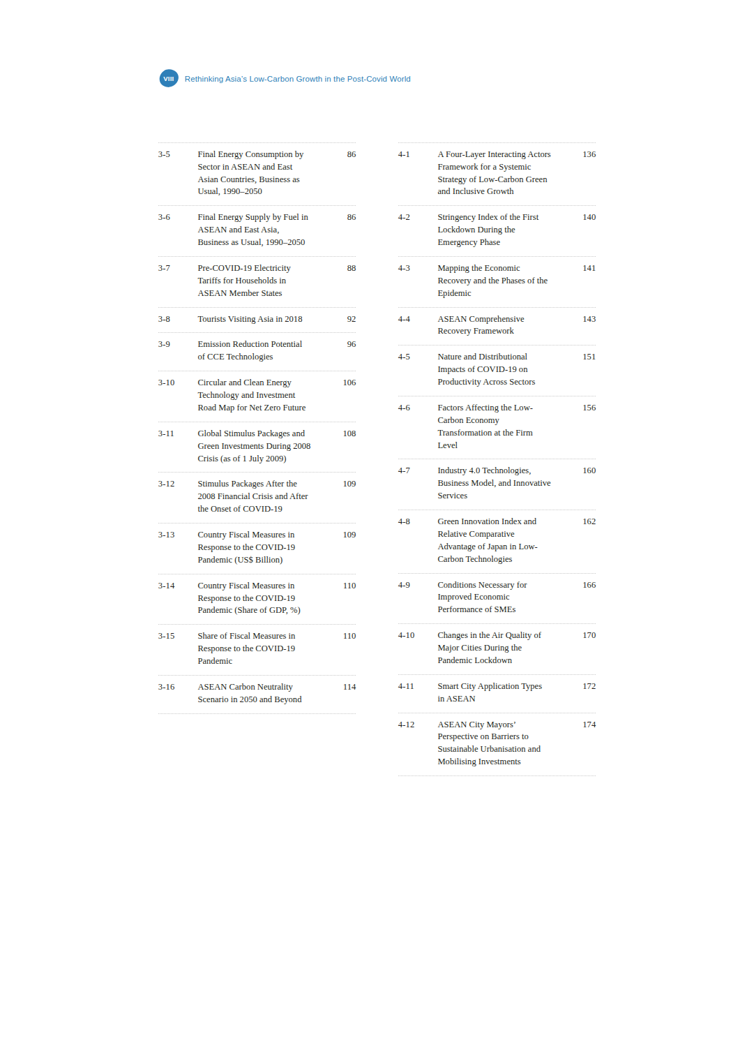VIII
Rethinking Asia’s Low-Carbon Growth in the Post-Covid World
3-5 Final Energy Consumption by Sector in ASEAN and East Asian Countries, Business as Usual, 1990–2050 86
3-6 Final Energy Supply by Fuel in ASEAN and East Asia, Business as Usual, 1990–2050 86
3-7 Pre-COVID-19 Electricity Tariffs for Households in ASEAN Member States 88
3-8 Tourists Visiting Asia in 2018 92
3-9 Emission Reduction Potential of CCE Technologies 96
3-10 Circular and Clean Energy Technology and Investment Road Map for Net Zero Future 106
3-11 Global Stimulus Packages and Green Investments During 2008 Crisis (as of 1 July 2009) 108
3-12 Stimulus Packages After the 2008 Financial Crisis and After the Onset of COVID-19 109
3-13 Country Fiscal Measures in Response to the COVID-19 Pandemic (US$ Billion) 109
3-14 Country Fiscal Measures in Response to the COVID-19 Pandemic (Share of GDP, %) 110
3-15 Share of Fiscal Measures in Response to the COVID-19 Pandemic 110
3-16 ASEAN Carbon Neutrality Scenario in 2050 and Beyond 114
4-1 A Four-Layer Interacting Actors Framework for a Systemic Strategy of Low-Carbon Green and Inclusive Growth 136
4-2 Stringency Index of the First Lockdown During the Emergency Phase 140
4-3 Mapping the Economic Recovery and the Phases of the Epidemic 141
4-4 ASEAN Comprehensive Recovery Framework 143
4-5 Nature and Distributional Impacts of COVID-19 on Productivity Across Sectors 151
4-6 Factors Affecting the Low-Carbon Economy Transformation at the Firm Level 156
4-7 Industry 4.0 Technologies, Business Model, and Innovative Services 160
4-8 Green Innovation Index and Relative Comparative Advantage of Japan in Low-Carbon Technologies 162
4-9 Conditions Necessary for Improved Economic Performance of SMEs 166
4-10 Changes in the Air Quality of Major Cities During the Pandemic Lockdown 170
4-11 Smart City Application Types in ASEAN 172
4-12 ASEAN City Mayors’ Perspective on Barriers to Sustainable Urbanisation and Mobilising Investments 174